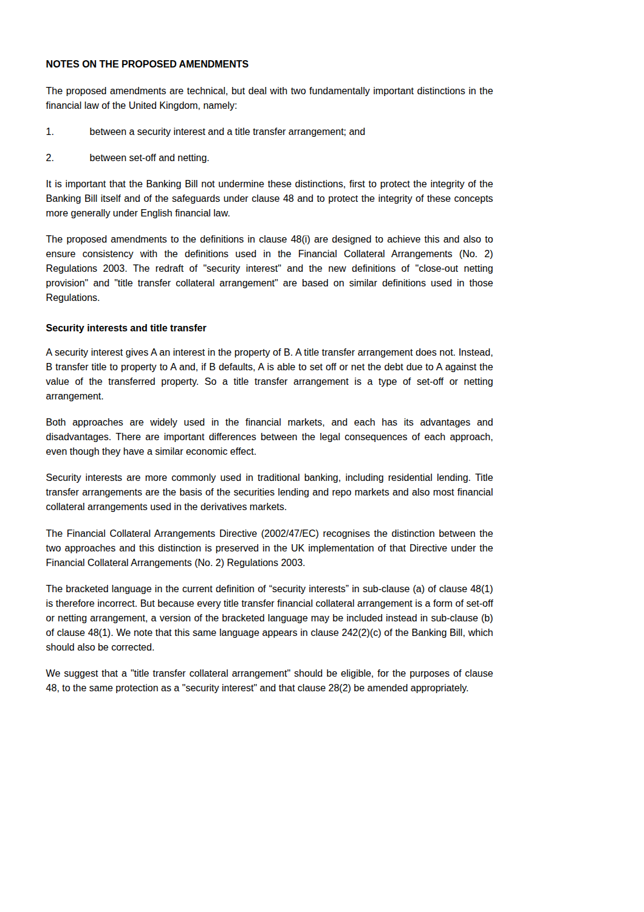NOTES ON THE PROPOSED AMENDMENTS
The proposed amendments are technical, but deal with two fundamentally important distinctions in the financial law of the United Kingdom, namely:
1. between a security interest and a title transfer arrangement; and
2. between set-off and netting.
It is important that the Banking Bill not undermine these distinctions, first to protect the integrity of the Banking Bill itself and of the safeguards under clause 48 and to protect the integrity of these concepts more generally under English financial law.
The proposed amendments to the definitions in clause 48(i) are designed to achieve this and also to ensure consistency with the definitions used in the Financial Collateral Arrangements (No. 2) Regulations 2003. The redraft of "security interest" and the new definitions of "close-out netting provision" and "title transfer collateral arrangement" are based on similar definitions used in those Regulations.
Security interests and title transfer
A security interest gives A an interest in the property of B. A title transfer arrangement does not. Instead, B transfer title to property to A and, if B defaults, A is able to set off or net the debt due to A against the value of the transferred property. So a title transfer arrangement is a type of set-off or netting arrangement.
Both approaches are widely used in the financial markets, and each has its advantages and disadvantages. There are important differences between the legal consequences of each approach, even though they have a similar economic effect.
Security interests are more commonly used in traditional banking, including residential lending. Title transfer arrangements are the basis of the securities lending and repo markets and also most financial collateral arrangements used in the derivatives markets.
The Financial Collateral Arrangements Directive (2002/47/EC) recognises the distinction between the two approaches and this distinction is preserved in the UK implementation of that Directive under the Financial Collateral Arrangements (No. 2) Regulations 2003.
The bracketed language in the current definition of “security interests” in sub-clause (a) of clause 48(1) is therefore incorrect. But because every title transfer financial collateral arrangement is a form of set-off or netting arrangement, a version of the bracketed language may be included instead in sub-clause (b) of clause 48(1). We note that this same language appears in clause 242(2)(c) of the Banking Bill, which should also be corrected.
We suggest that a "title transfer collateral arrangement" should be eligible, for the purposes of clause 48, to the same protection as a "security interest" and that clause 28(2) be amended appropriately.